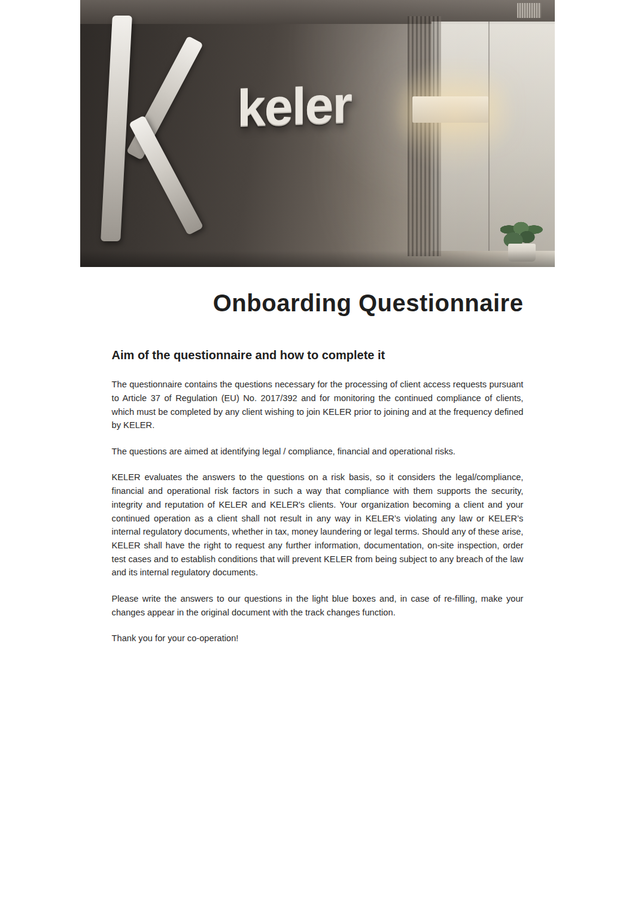keler
Onboarding Questionnaire
Aim of the questionnaire and how to complete it
The questionnaire contains the questions necessary for the processing of client access requests pursuant to Article 37 of Regulation (EU) No. 2017/392 and for monitoring the continued compliance of clients, which must be completed by any client wishing to join KELER prior to joining and at the frequency defined by KELER.
The questions are aimed at identifying legal / compliance, financial and operational risks.
KELER evaluates the answers to the questions on a risk basis, so it considers the legal/compliance, financial and operational risk factors in such a way that compliance with them supports the security, integrity and reputation of KELER and KELER's clients. Your organization becoming a client and your continued operation as a client shall not result in any way in KELER’s violating any law or KELER’s internal regulatory documents, whether in tax, money laundering or legal terms. Should any of these arise, KELER shall have the right to request any further information, documentation, on-site inspection, order test cases and to establish conditions that will prevent KELER from being subject to any breach of the law and its internal regulatory documents.
Please write the answers to our questions in the light blue boxes and, in case of re-filling, make your changes appear in the original document with the track changes function.
Thank you for your co-operation!